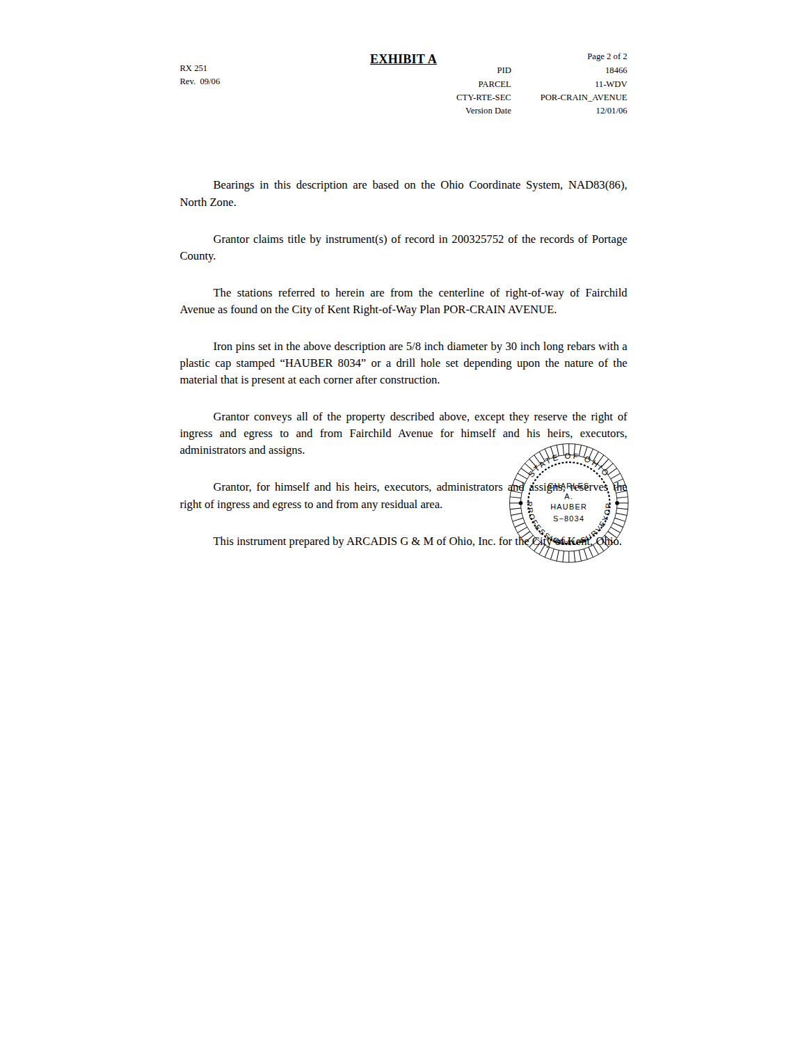RX 251
Rev. 09/06
EXHIBIT A
Page 2 of 2
| PID | 18466 |
| PARCEL | 11-WDV |
| CTY-RTE-SEC | POR-CRAIN_AVENUE |
| Version Date | 12/01/06 |
Bearings in this description are based on the Ohio Coordinate System, NAD83(86), North Zone.
Grantor claims title by instrument(s) of record in 200325752 of the records of Portage County.
The stations referred to herein are from the centerline of right-of-way of Fairchild Avenue as found on the City of Kent Right-of-Way Plan POR-CRAIN AVENUE.
Iron pins set in the above description are 5/8 inch diameter by 30 inch long rebars with a plastic cap stamped “HAUBER 8034” or a drill hole set depending upon the nature of the material that is present at each corner after construction.
Grantor conveys all of the property described above, except they reserve the right of ingress and egress to and from Fairchild Avenue for himself and his heirs, executors, administrators and assigns.
Grantor, for himself and his heirs, executors, administrators and assigns, reserves the right of ingress and egress to and from any residual area.
This instrument prepared by ARCADIS G & M of Ohio, Inc. for the City of Kent, Ohio.
STATE OF OHIO PROFESSIONAL SURVEYOR REGISTERED
CHARLES A. HAUBER S−8034